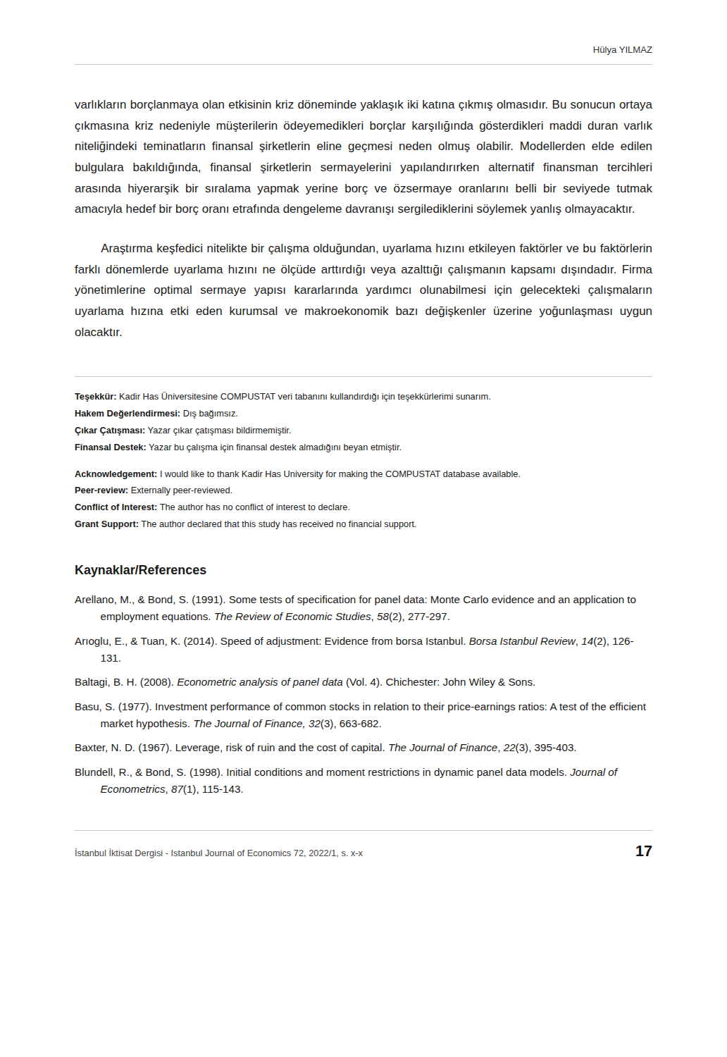Hülya YILMAZ
varlıkların borçlanmaya olan etkisinin kriz döneminde yaklaşık iki katına çıkmış olmasıdır. Bu sonucun ortaya çıkmasına kriz nedeniyle müşterilerin ödeyemedikleri borçlar karşılığında gösterdikleri maddi duran varlık niteliğindeki teminatların finansal şirketlerin eline geçmesi neden olmuş olabilir. Modellerden elde edilen bulgulara bakıldığında, finansal şirketlerin sermayelerini yapılandırırken alternatif finansman tercihleri arasında hiyerarşik bir sıralama yapmak yerine borç ve özsermaye oranlarını belli bir seviyede tutmak amacıyla hedef bir borç oranı etrafında dengeleme davranışı sergilediklerini söylemek yanlış olmayacaktır.
Araştırma keşfedici nitelikte bir çalışma olduğundan, uyarlama hızını etkileyen faktörler ve bu faktörlerin farklı dönemlerde uyarlama hızını ne ölçüde arttırdığı veya azalttığı çalışmanın kapsamı dışındadır. Firma yönetimlerine optimal sermaye yapısı kararlarında yardımcı olunabilmesi için gelecekteki çalışmaların uyarlama hızına etki eden kurumsal ve makroekonomik bazı değişkenler üzerine yoğunlaşması uygun olacaktır.
Teşekkür: Kadir Has Üniversitesine COMPUSTAT veri tabanını kullandırdığı için teşekkürlerimi sunarım.
Hakem Değerlendirmesi: Dış bağımsız.
Çıkar Çatışması: Yazar çıkar çatışması bildirmemiştir.
Finansal Destek: Yazar bu çalışma için finansal destek almadığını beyan etmiştir.
Acknowledgement: I would like to thank Kadir Has University for making the COMPUSTAT database available.
Peer-review: Externally peer-reviewed.
Conflict of Interest: The author has no conflict of interest to declare.
Grant Support: The author declared that this study has received no financial support.
Kaynaklar/References
Arellano, M., & Bond, S. (1991). Some tests of specification for panel data: Monte Carlo evidence and an application to employment equations. The Review of Economic Studies, 58(2), 277-297.
Arıoglu, E., & Tuan, K. (2014). Speed of adjustment: Evidence from borsa Istanbul. Borsa Istanbul Review, 14(2), 126-131.
Baltagi, B. H. (2008). Econometric analysis of panel data (Vol. 4). Chichester: John Wiley & Sons.
Basu, S. (1977). Investment performance of common stocks in relation to their price-earnings ratios: A test of the efficient market hypothesis. The Journal of Finance, 32(3), 663-682.
Baxter, N. D. (1967). Leverage, risk of ruin and the cost of capital. The Journal of Finance, 22(3), 395-403.
Blundell, R., & Bond, S. (1998). Initial conditions and moment restrictions in dynamic panel data models. Journal of Econometrics, 87(1), 115-143.
İstanbul İktisat Dergisi - Istanbul Journal of Economics 72, 2022/1, s. x-x 17